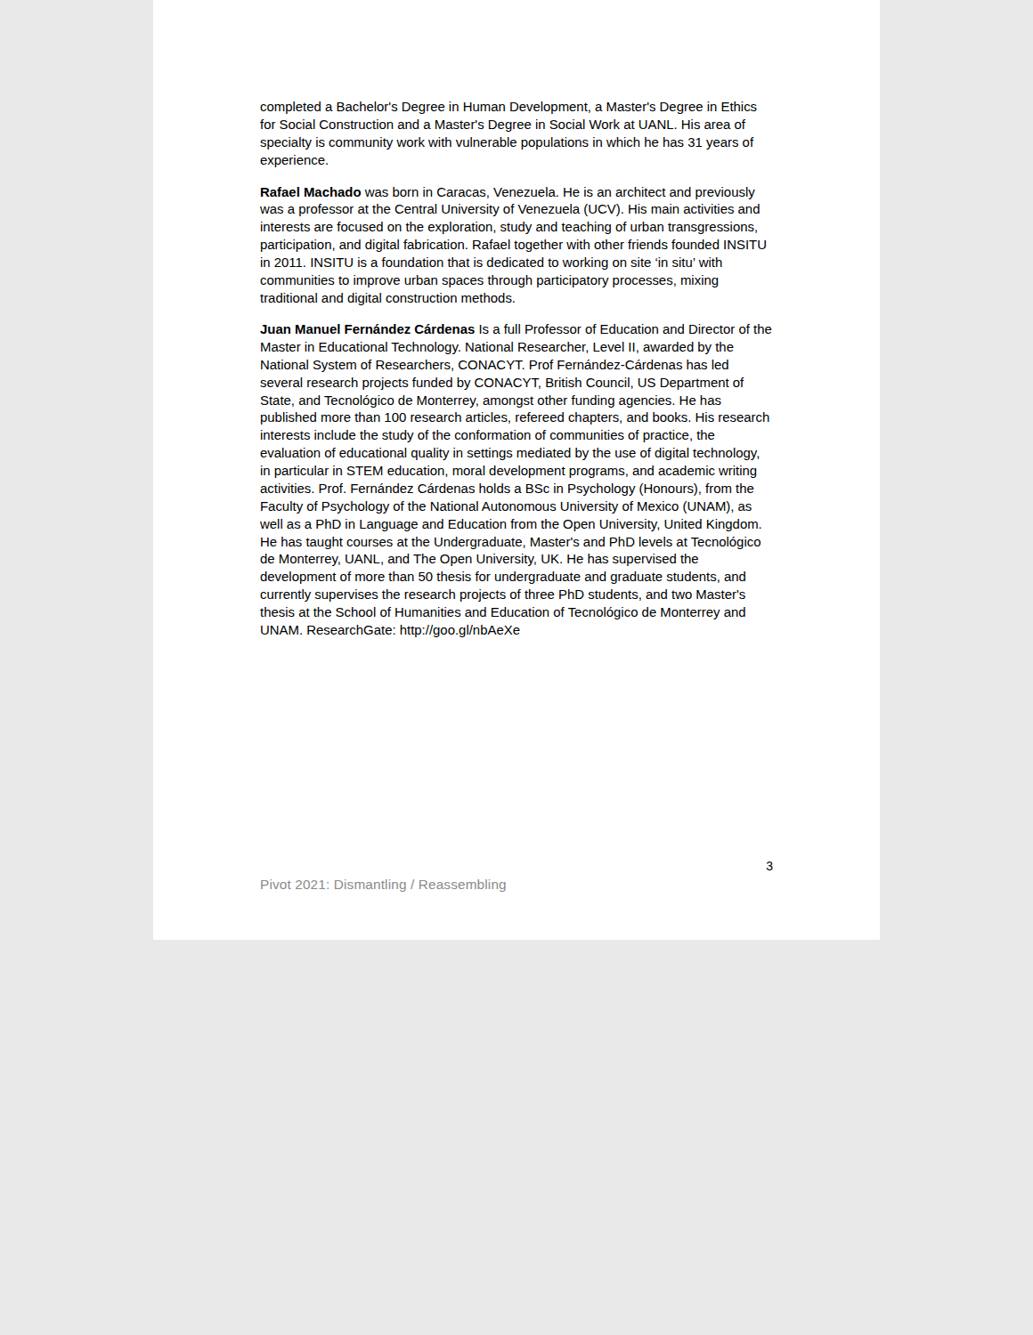completed a Bachelor's Degree in Human Development, a Master's Degree in Ethics for Social Construction and a Master's Degree in Social Work at UANL. His area of specialty is community work with vulnerable populations in which he has 31 years of experience.
Rafael Machado was born in Caracas, Venezuela. He is an architect and previously was a professor at the Central University of Venezuela (UCV). His main activities and interests are focused on the exploration, study and teaching of urban transgressions, participation, and digital fabrication. Rafael together with other friends founded INSITU in 2011. INSITU is a foundation that is dedicated to working on site ‘in situ’ with communities to improve urban spaces through participatory processes, mixing traditional and digital construction methods.
Juan Manuel Fernández Cárdenas Is a full Professor of Education and Director of the Master in Educational Technology. National Researcher, Level II, awarded by the National System of Researchers, CONACYT. Prof Fernández-Cárdenas has led several research projects funded by CONACYT, British Council, US Department of State, and Tecnológico de Monterrey, amongst other funding agencies. He has published more than 100 research articles, refereed chapters, and books. His research interests include the study of the conformation of communities of practice, the evaluation of educational quality in settings mediated by the use of digital technology, in particular in STEM education, moral development programs, and academic writing activities. Prof. Fernández Cárdenas holds a BSc in Psychology (Honours), from the Faculty of Psychology of the National Autonomous University of Mexico (UNAM), as well as a PhD in Language and Education from the Open University, United Kingdom. He has taught courses at the Undergraduate, Master's and PhD levels at Tecnológico de Monterrey, UANL, and The Open University, UK. He has supervised the development of more than 50 thesis for undergraduate and graduate students, and currently supervises the research projects of three PhD students, and two Master's thesis at the School of Humanities and Education of Tecnológico de Monterrey and UNAM. ResearchGate: http://goo.gl/nbAeXe
Pivot 2021: Dismantling / Reassembling
3